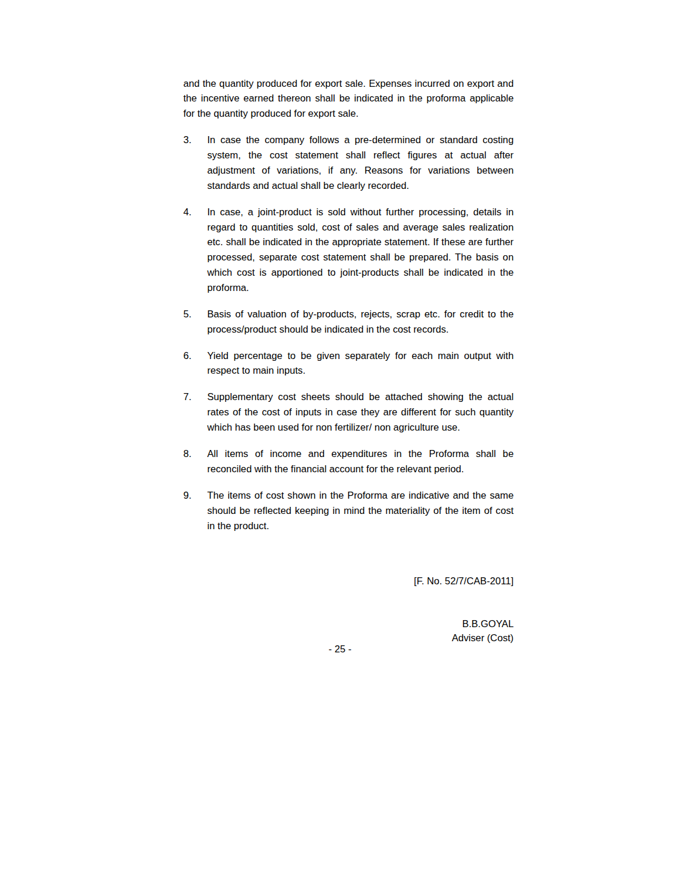and the quantity produced for export sale. Expenses incurred on export and the incentive earned thereon shall be indicated in the proforma applicable for the quantity produced for export sale.
3. In case the company follows a pre-determined or standard costing system, the cost statement shall reflect figures at actual after adjustment of variations, if any. Reasons for variations between standards and actual shall be clearly recorded.
4. In case, a joint-product is sold without further processing, details in regard to quantities sold, cost of sales and average sales realization etc. shall be indicated in the appropriate statement. If these are further processed, separate cost statement shall be prepared. The basis on which cost is apportioned to joint-products shall be indicated in the proforma.
5. Basis of valuation of by-products, rejects, scrap etc. for credit to the process/product should be indicated in the cost records.
6. Yield percentage to be given separately for each main output with respect to main inputs.
7. Supplementary cost sheets should be attached showing the actual rates of the cost of inputs in case they are different for such quantity which has been used for non fertilizer/ non agriculture use.
8. All items of income and expenditures in the Proforma shall be reconciled with the financial account for the relevant period.
9. The items of cost shown in the Proforma are indicative and the same should be reflected keeping in mind the materiality of the item of cost in the product.
[F. No. 52/7/CAB-2011]
B.B.GOYAL
Adviser (Cost)
- 25 -